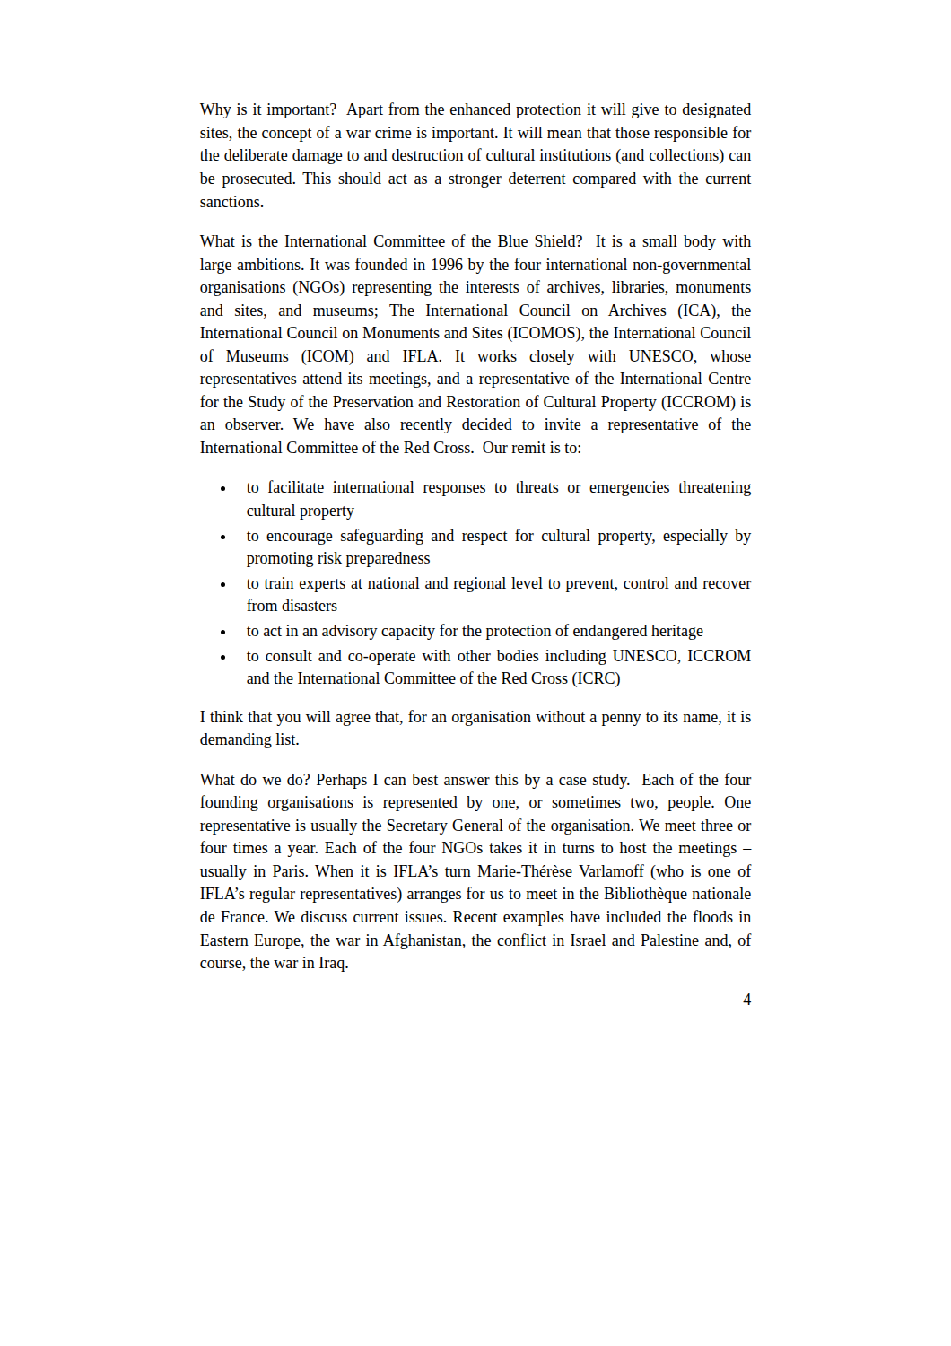Why is it important? Apart from the enhanced protection it will give to designated sites, the concept of a war crime is important. It will mean that those responsible for the deliberate damage to and destruction of cultural institutions (and collections) can be prosecuted. This should act as a stronger deterrent compared with the current sanctions.
What is the International Committee of the Blue Shield? It is a small body with large ambitions. It was founded in 1996 by the four international non-governmental organisations (NGOs) representing the interests of archives, libraries, monuments and sites, and museums; The International Council on Archives (ICA), the International Council on Monuments and Sites (ICOMOS), the International Council of Museums (ICOM) and IFLA. It works closely with UNESCO, whose representatives attend its meetings, and a representative of the International Centre for the Study of the Preservation and Restoration of Cultural Property (ICCROM) is an observer. We have also recently decided to invite a representative of the International Committee of the Red Cross. Our remit is to:
to facilitate international responses to threats or emergencies threatening cultural property
to encourage safeguarding and respect for cultural property, especially by promoting risk preparedness
to train experts at national and regional level to prevent, control and recover from disasters
to act in an advisory capacity for the protection of endangered heritage
to consult and co-operate with other bodies including UNESCO, ICCROM and the International Committee of the Red Cross (ICRC)
I think that you will agree that, for an organisation without a penny to its name, it is demanding list.
What do we do? Perhaps I can best answer this by a case study. Each of the four founding organisations is represented by one, or sometimes two, people. One representative is usually the Secretary General of the organisation. We meet three or four times a year. Each of the four NGOs takes it in turns to host the meetings – usually in Paris. When it is IFLA’s turn Marie-Thérèse Varlamoff (who is one of IFLA’s regular representatives) arranges for us to meet in the Bibliothèque nationale de France. We discuss current issues. Recent examples have included the floods in Eastern Europe, the war in Afghanistan, the conflict in Israel and Palestine and, of course, the war in Iraq.
4